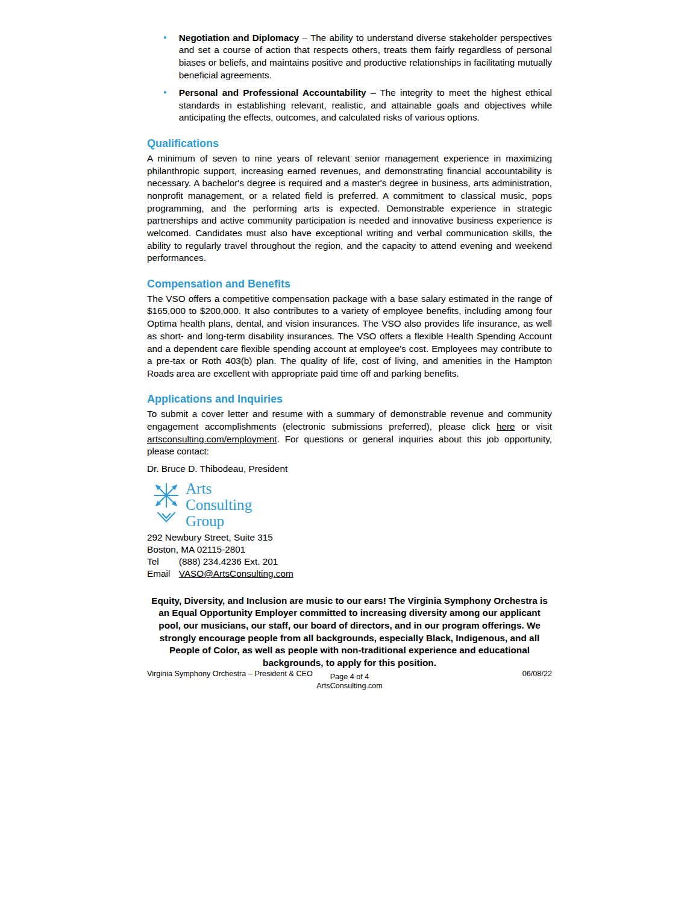Negotiation and Diplomacy – The ability to understand diverse stakeholder perspectives and set a course of action that respects others, treats them fairly regardless of personal biases or beliefs, and maintains positive and productive relationships in facilitating mutually beneficial agreements.
Personal and Professional Accountability – The integrity to meet the highest ethical standards in establishing relevant, realistic, and attainable goals and objectives while anticipating the effects, outcomes, and calculated risks of various options.
Qualifications
A minimum of seven to nine years of relevant senior management experience in maximizing philanthropic support, increasing earned revenues, and demonstrating financial accountability is necessary. A bachelor's degree is required and a master's degree in business, arts administration, nonprofit management, or a related field is preferred. A commitment to classical music, pops programming, and the performing arts is expected. Demonstrable experience in strategic partnerships and active community participation is needed and innovative business experience is welcomed. Candidates must also have exceptional writing and verbal communication skills, the ability to regularly travel throughout the region, and the capacity to attend evening and weekend performances.
Compensation and Benefits
The VSO offers a competitive compensation package with a base salary estimated in the range of $165,000 to $200,000. It also contributes to a variety of employee benefits, including among four Optima health plans, dental, and vision insurances. The VSO also provides life insurance, as well as short- and long-term disability insurances. The VSO offers a flexible Health Spending Account and a dependent care flexible spending account at employee's cost. Employees may contribute to a pre-tax or Roth 403(b) plan. The quality of life, cost of living, and amenities in the Hampton Roads area are excellent with appropriate paid time off and parking benefits.
Applications and Inquiries
To submit a cover letter and resume with a summary of demonstrable revenue and community engagement accomplishments (electronic submissions preferred), please click here or visit artsconsulting.com/employment. For questions or general inquiries about this job opportunity, please contact:
Dr. Bruce D. Thibodeau, President
Arts Consulting Group
292 Newbury Street, Suite 315
Boston, MA 02115-2801
Tel(888) 234.4236 Ext. 201
Email VASO@ArtsConsulting.com
Equity, Diversity, and Inclusion are music to our ears! The Virginia Symphony Orchestra is an Equal Opportunity Employer committed to increasing diversity among our applicant pool, our musicians, our staff, our board of directors, and in our program offerings. We strongly encourage people from all backgrounds, especially Black, Indigenous, and all People of Color, as well as people with non-traditional experience and educational backgrounds, to apply for this position.
Virginia Symphony Orchestra – President & CEO
06/08/22
Page 4 of 4
ArtsConsulting.com